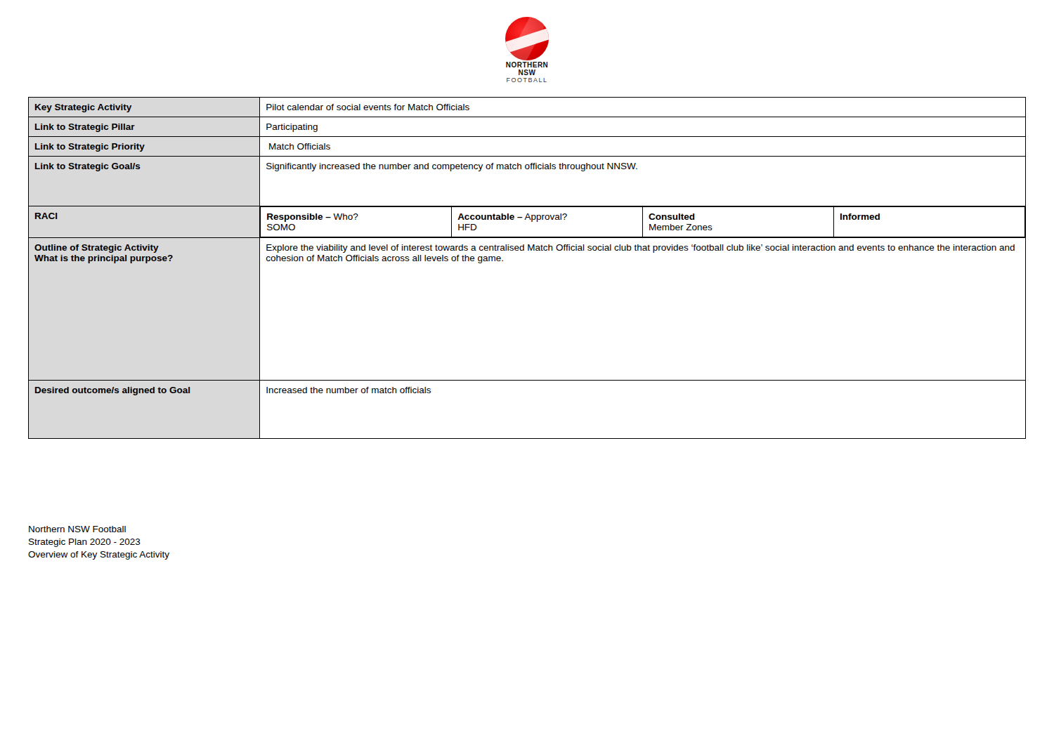NORTHERN
NSW
FOOTBALL
| Key Strategic Activity | Pilot calendar of social events for Match Officials |
| Link to Strategic Pillar | Participating |
| Link to Strategic Priority | Match Officials |
| Link to Strategic Goal/s | Significantly increased the number and competency of match officials throughout NNSW. |
| RACI | / Responsible – Who? SOMO / Accountable – Approval? HFD / Consulted Member Zones / Informed / |
| Outline of Strategic Activity What is the principal purpose? | Explore the viability and level of interest towards a centralised Match Official social club that provides ‘football club like’ social interaction and events to enhance the interaction and cohesion of Match Officials across all levels of the game. |
| Desired outcome/s aligned to Goal | Increased the number of match officials |
Northern NSW Football
Strategic Plan 2020 - 2023
Overview of Key Strategic Activity